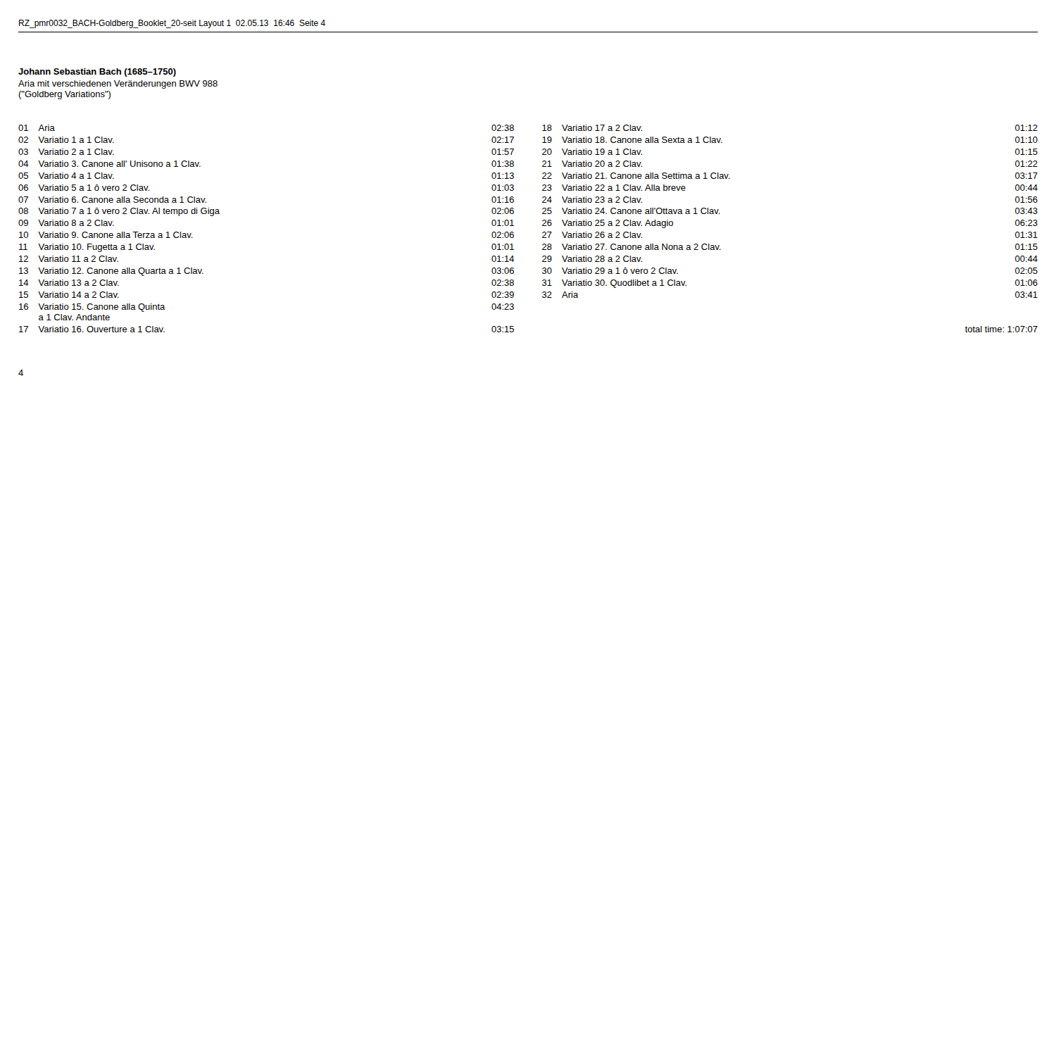RZ_pmr0032_BACH-Goldberg_Booklet_20-seit Layout 1 02.05.13 16:46 Seite 4
Johann Sebastian Bach (1685–1750)
Aria mit verschiedenen Veränderungen BWV 988 ("Goldberg Variations")
| 01 | Aria | 02:38 |
| 02 | Variatio 1 a 1 Clav. | 02:17 |
| 03 | Variatio 2 a 1 Clav. | 01:57 |
| 04 | Variatio 3. Canone all' Unisono a 1 Clav. | 01:38 |
| 05 | Variatio 4 a 1 Clav. | 01:13 |
| 06 | Variatio 5 a 1 ô vero 2 Clav. | 01:03 |
| 07 | Variatio 6. Canone alla Seconda a 1 Clav. | 01:16 |
| 08 | Variatio 7 a 1 ô vero 2 Clav. Al tempo di Giga | 02:06 |
| 09 | Variatio 8 a 2 Clav. | 01:01 |
| 10 | Variatio 9. Canone alla Terza a 1 Clav. | 02:06 |
| 11 | Variatio 10. Fugetta a 1 Clav. | 01:01 |
| 12 | Variatio 11 a 2 Clav. | 01:14 |
| 13 | Variatio 12. Canone alla Quarta a 1 Clav. | 03:06 |
| 14 | Variatio 13 a 2 Clav. | 02:38 |
| 15 | Variatio 14 a 2 Clav. | 02:39 |
| 16 | Variatio 15. Canone alla Quinta a 1 Clav. Andante | 04:23 |
| 17 | Variatio 16. Ouverture a 1 Clav. | 03:15 |
| 18 | Variatio 17 a 2 Clav. | 01:12 |
| 19 | Variatio 18. Canone alla Sexta a 1 Clav. | 01:10 |
| 20 | Variatio 19 a 1 Clav. | 01:15 |
| 21 | Variatio 20 a 2 Clav. | 01:22 |
| 22 | Variatio 21. Canone alla Settima a 1 Clav. | 03:17 |
| 23 | Variatio 22 a 1 Clav. Alla breve | 00:44 |
| 24 | Variatio 23 a 2 Clav. | 01:56 |
| 25 | Variatio 24. Canone all'Ottava a 1 Clav. | 03:43 |
| 26 | Variatio 25 a 2 Clav. Adagio | 06:23 |
| 27 | Variatio 26 a 2 Clav. | 01:31 |
| 28 | Variatio 27. Canone alla Nona a 2 Clav. | 01:15 |
| 29 | Variatio 28 a 2 Clav. | 00:44 |
| 30 | Variatio 29 a 1 ô vero 2 Clav. | 02:05 |
| 31 | Variatio 30. Quodlibet a 1 Clav. | 01:06 |
| 32 | Aria | 03:41 |
total time: 1:07:07
4